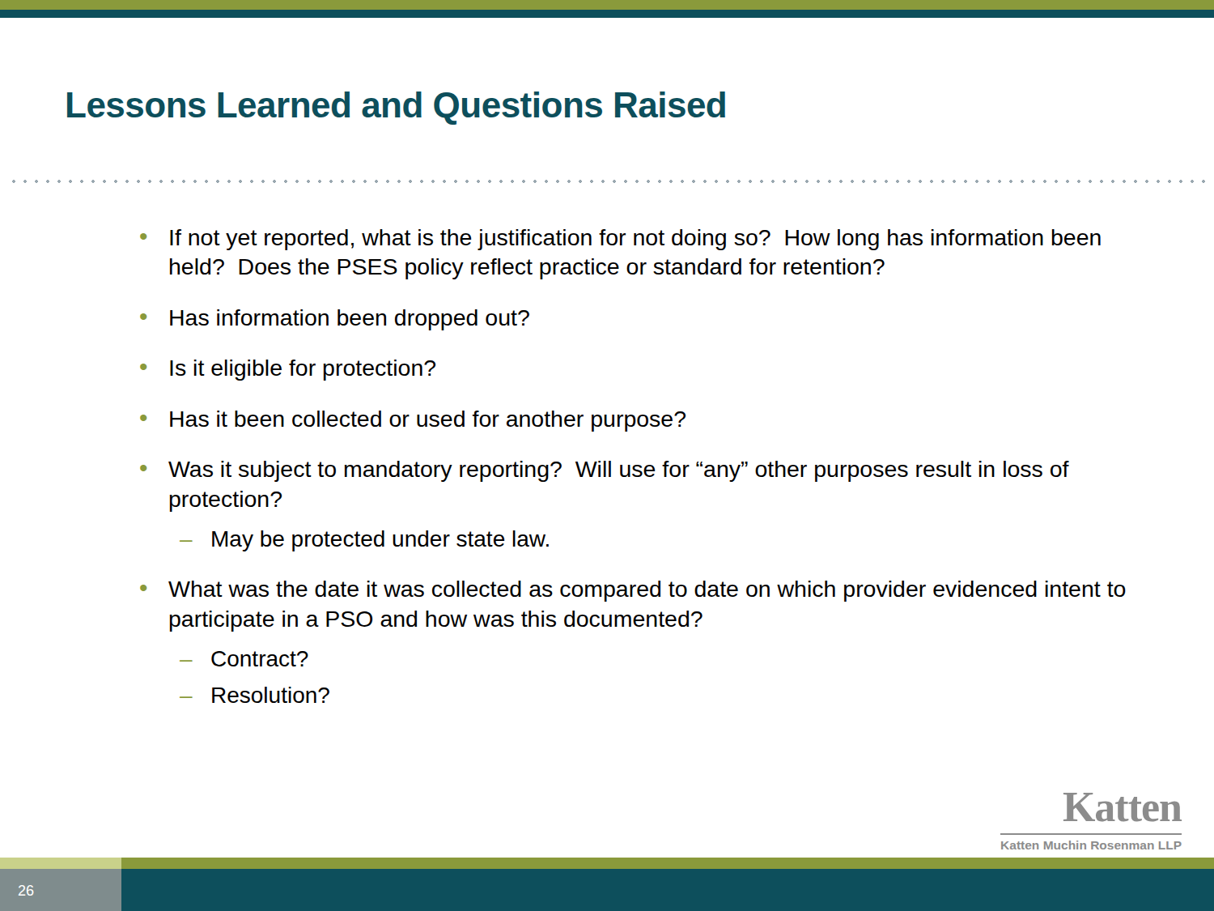Lessons Learned and Questions Raised
If not yet reported, what is the justification for not doing so? How long has information been held? Does the PSES policy reflect practice or standard for retention?
Has information been dropped out?
Is it eligible for protection?
Has it been collected or used for another purpose?
Was it subject to mandatory reporting? Will use for “any” other purposes result in loss of protection?
May be protected under state law.
What was the date it was collected as compared to date on which provider evidenced intent to participate in a PSO and how was this documented?
Contract?
Resolution?
Katten
Katten Muchin Rosenman LLP
26